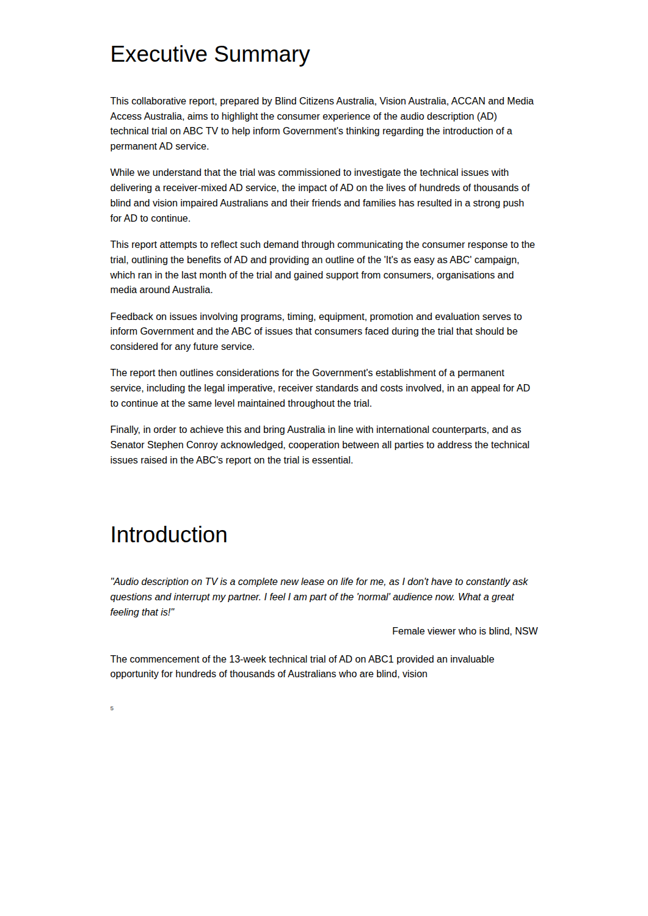Executive Summary
This collaborative report, prepared by Blind Citizens Australia, Vision Australia, ACCAN and Media Access Australia, aims to highlight the consumer experience of the audio description (AD) technical trial on ABC TV to help inform Government's thinking regarding the introduction of a permanent AD service.
While we understand that the trial was commissioned to investigate the technical issues with delivering a receiver-mixed AD service, the impact of AD on the lives of hundreds of thousands of blind and vision impaired Australians and their friends and families has resulted in a strong push for AD to continue.
This report attempts to reflect such demand through communicating the consumer response to the trial, outlining the benefits of AD and providing an outline of the 'It's as easy as ABC' campaign, which ran in the last month of the trial and gained support from consumers, organisations and media around Australia.
Feedback on issues involving programs, timing, equipment, promotion and evaluation serves to inform Government and the ABC of issues that consumers faced during the trial that should be considered for any future service.
The report then outlines considerations for the Government's establishment of a permanent service, including the legal imperative, receiver standards and costs involved, in an appeal for AD to continue at the same level maintained throughout the trial.
Finally, in order to achieve this and bring Australia in line with international counterparts, and as Senator Stephen Conroy acknowledged, cooperation between all parties to address the technical issues raised in the ABC's report on the trial is essential.
Introduction
"Audio description on TV is a complete new lease on life for me, as I don't have to constantly ask questions and interrupt my partner. I feel I am part of the 'normal' audience now. What a great feeling that is!"
Female viewer who is blind, NSW
The commencement of the 13-week technical trial of AD on ABC1 provided an invaluable opportunity for hundreds of thousands of Australians who are blind, vision
5